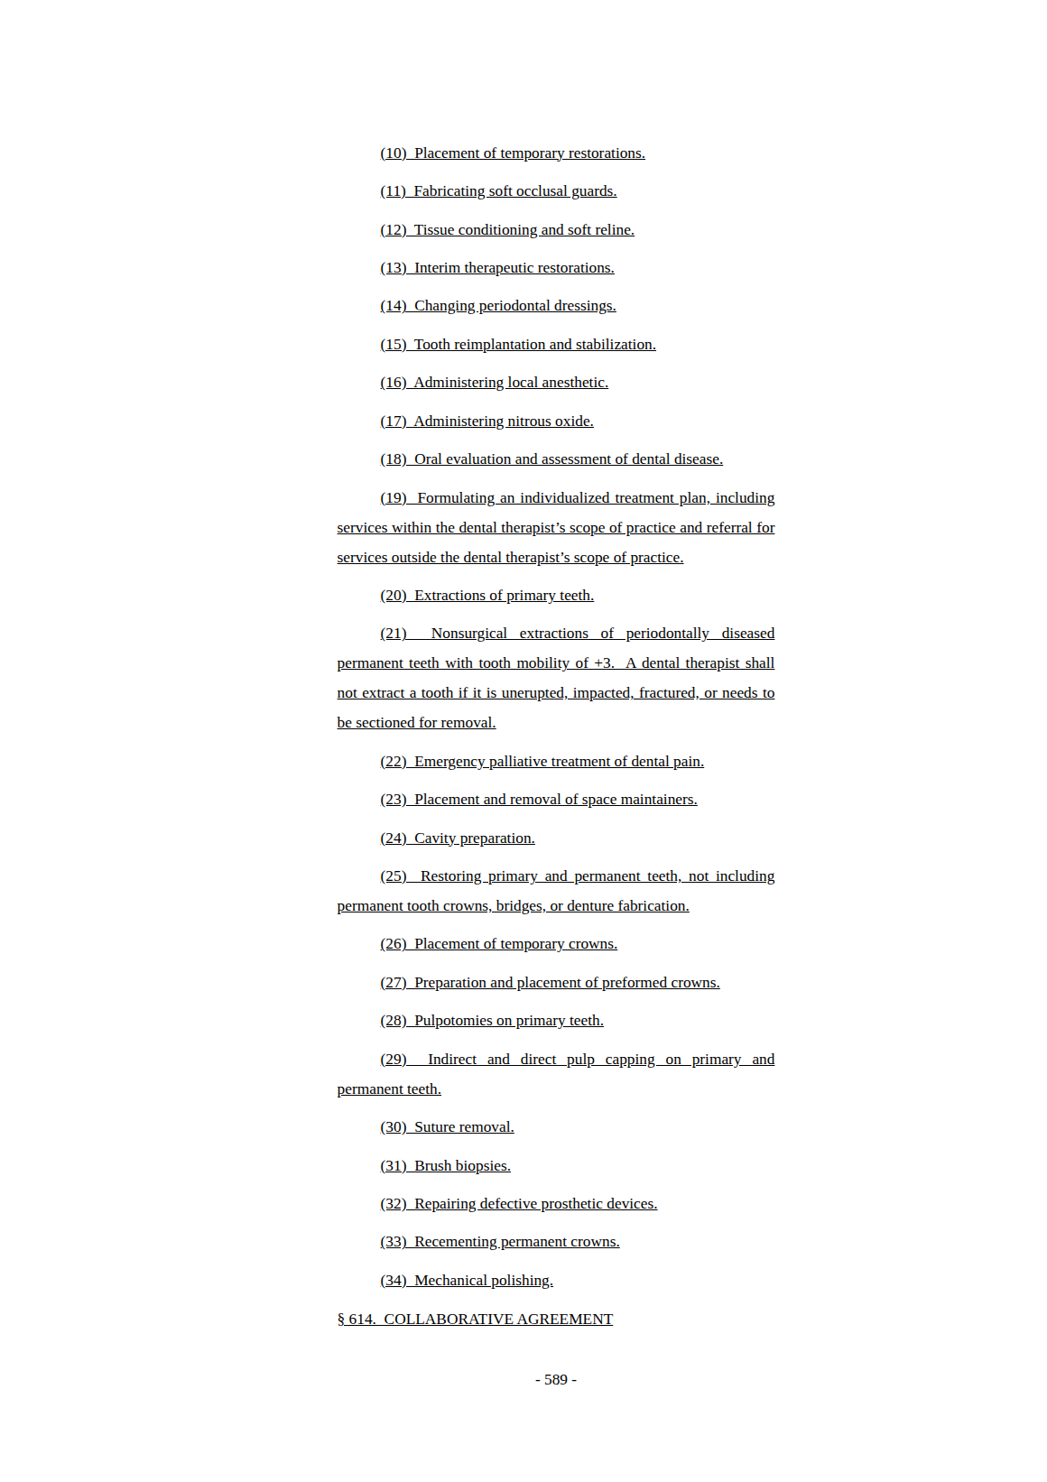(10) Placement of temporary restorations.
(11) Fabricating soft occlusal guards.
(12) Tissue conditioning and soft reline.
(13) Interim therapeutic restorations.
(14) Changing periodontal dressings.
(15) Tooth reimplantation and stabilization.
(16) Administering local anesthetic.
(17) Administering nitrous oxide.
(18) Oral evaluation and assessment of dental disease.
(19) Formulating an individualized treatment plan, including services within the dental therapist’s scope of practice and referral for services outside the dental therapist’s scope of practice.
(20) Extractions of primary teeth.
(21) Nonsurgical extractions of periodontally diseased permanent teeth with tooth mobility of +3. A dental therapist shall not extract a tooth if it is unerupted, impacted, fractured, or needs to be sectioned for removal.
(22) Emergency palliative treatment of dental pain.
(23) Placement and removal of space maintainers.
(24) Cavity preparation.
(25) Restoring primary and permanent teeth, not including permanent tooth crowns, bridges, or denture fabrication.
(26) Placement of temporary crowns.
(27) Preparation and placement of preformed crowns.
(28) Pulpotomies on primary teeth.
(29) Indirect and direct pulp capping on primary and permanent teeth.
(30) Suture removal.
(31) Brush biopsies.
(32) Repairing defective prosthetic devices.
(33) Recementing permanent crowns.
(34) Mechanical polishing.
§ 614. COLLABORATIVE AGREEMENT
- 589 -